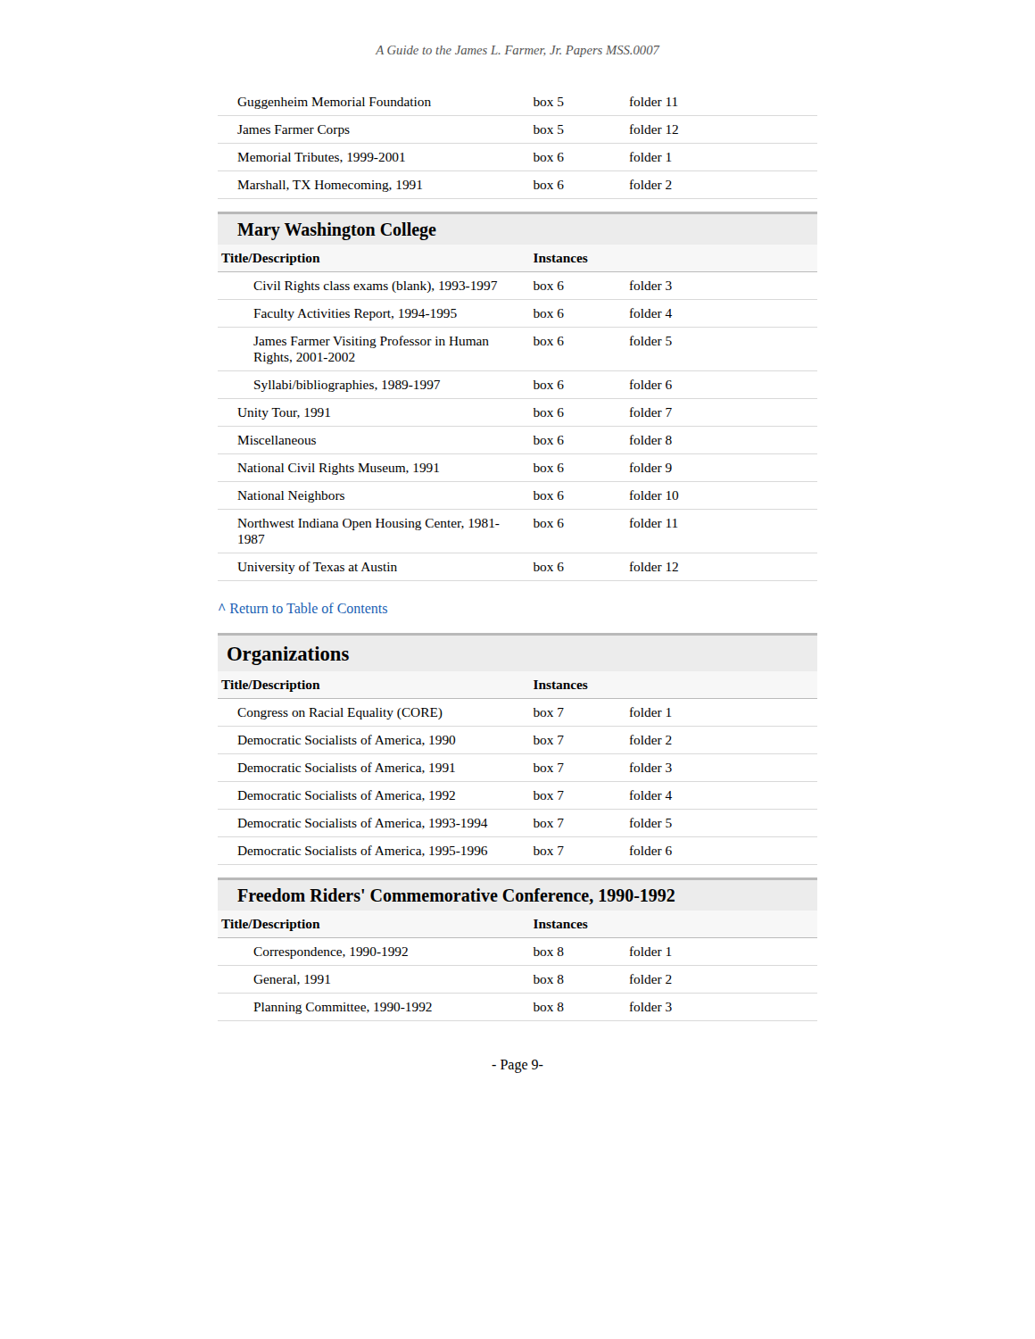A Guide to the James L. Farmer, Jr. Papers MSS.0007
| Guggenheim Memorial Foundation | box 5 | folder 11 |
| James Farmer Corps | box 5 | folder 12 |
| Memorial Tributes, 1999-2001 | box 6 | folder 1 |
| Marshall, TX Homecoming, 1991 | box 6 | folder 2 |
Mary Washington College
| Title/Description | Instances |
| --- | --- |
| Civil Rights class exams (blank), 1993-1997 | box 6 | folder 3 |
| Faculty Activities Report, 1994-1995 | box 6 | folder 4 |
| James Farmer Visiting Professor in Human Rights, 2001-2002 | box 6 | folder 5 |
| Syllabi/bibliographies, 1989-1997 | box 6 | folder 6 |
| Unity Tour, 1991 | box 6 | folder 7 |
| Miscellaneous | box 6 | folder 8 |
| National Civil Rights Museum, 1991 | box 6 | folder 9 |
| National Neighbors | box 6 | folder 10 |
| Northwest Indiana Open Housing Center, 1981-1987 | box 6 | folder 11 |
| University of Texas at Austin | box 6 | folder 12 |
^ Return to Table of Contents
Organizations
| Title/Description | Instances |
| --- | --- |
| Congress on Racial Equality (CORE) | box 7 | folder 1 |
| Democratic Socialists of America, 1990 | box 7 | folder 2 |
| Democratic Socialists of America, 1991 | box 7 | folder 3 |
| Democratic Socialists of America, 1992 | box 7 | folder 4 |
| Democratic Socialists of America, 1993-1994 | box 7 | folder 5 |
| Democratic Socialists of America, 1995-1996 | box 7 | folder 6 |
Freedom Riders' Commemorative Conference, 1990-1992
| Title/Description | Instances |
| --- | --- |
| Correspondence, 1990-1992 | box 8 | folder 1 |
| General, 1991 | box 8 | folder 2 |
| Planning Committee, 1990-1992 | box 8 | folder 3 |
- Page 9-